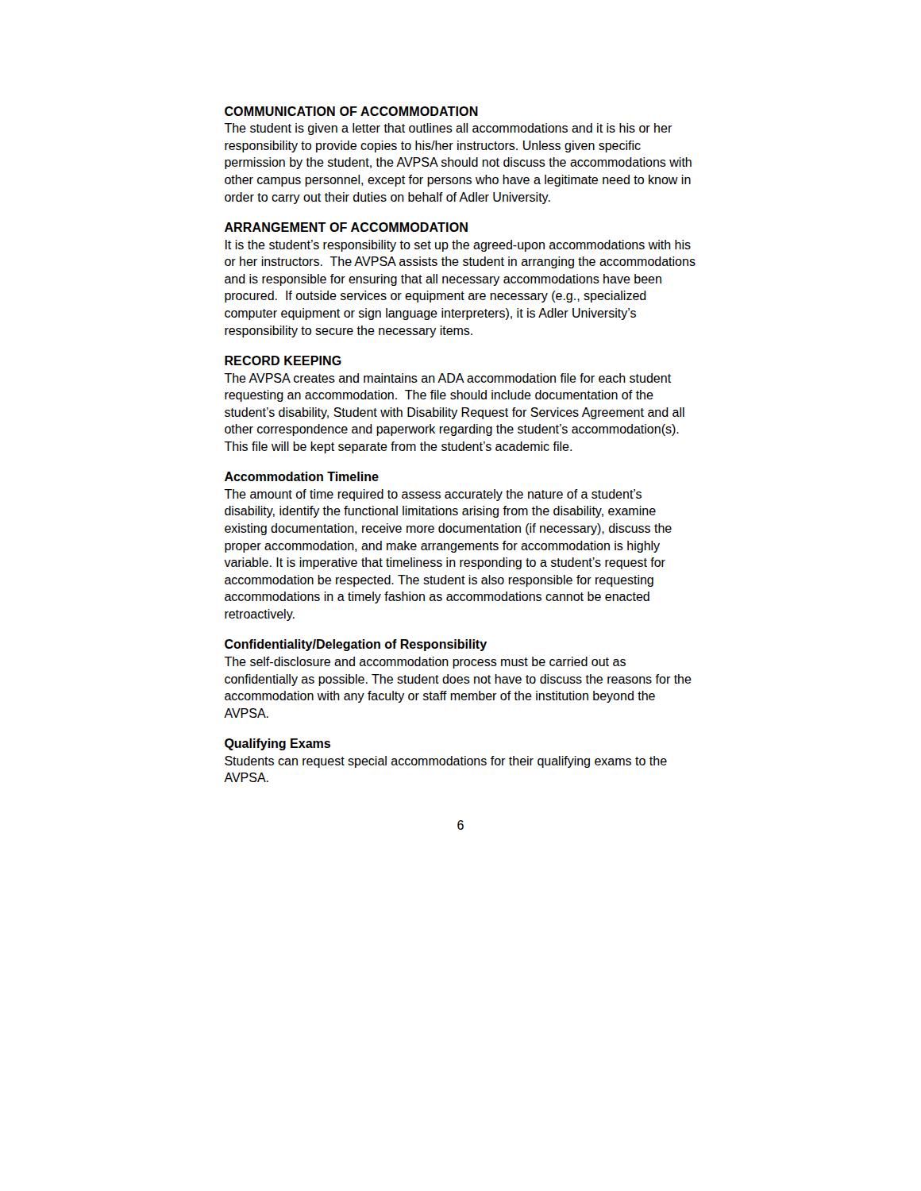Communication of Accommodation
The student is given a letter that outlines all accommodations and it is his or her responsibility to provide copies to his/her instructors. Unless given specific permission by the student, the AVPSA should not discuss the accommodations with other campus personnel, except for persons who have a legitimate need to know in order to carry out their duties on behalf of Adler University.
Arrangement of Accommodation
It is the student’s responsibility to set up the agreed-upon accommodations with his or her instructors. The AVPSA assists the student in arranging the accommodations and is responsible for ensuring that all necessary accommodations have been procured. If outside services or equipment are necessary (e.g., specialized computer equipment or sign language interpreters), it is Adler University’s responsibility to secure the necessary items.
Record Keeping
The AVPSA creates and maintains an ADA accommodation file for each student requesting an accommodation. The file should include documentation of the student’s disability, Student with Disability Request for Services Agreement and all other correspondence and paperwork regarding the student’s accommodation(s). This file will be kept separate from the student’s academic file.
Accommodation Timeline
The amount of time required to assess accurately the nature of a student’s disability, identify the functional limitations arising from the disability, examine existing documentation, receive more documentation (if necessary), discuss the proper accommodation, and make arrangements for accommodation is highly variable. It is imperative that timeliness in responding to a student’s request for accommodation be respected. The student is also responsible for requesting accommodations in a timely fashion as accommodations cannot be enacted retroactively.
Confidentiality/Delegation of Responsibility
The self-disclosure and accommodation process must be carried out as confidentially as possible. The student does not have to discuss the reasons for the accommodation with any faculty or staff member of the institution beyond the AVPSA.
Qualifying Exams
Students can request special accommodations for their qualifying exams to the AVPSA.
6